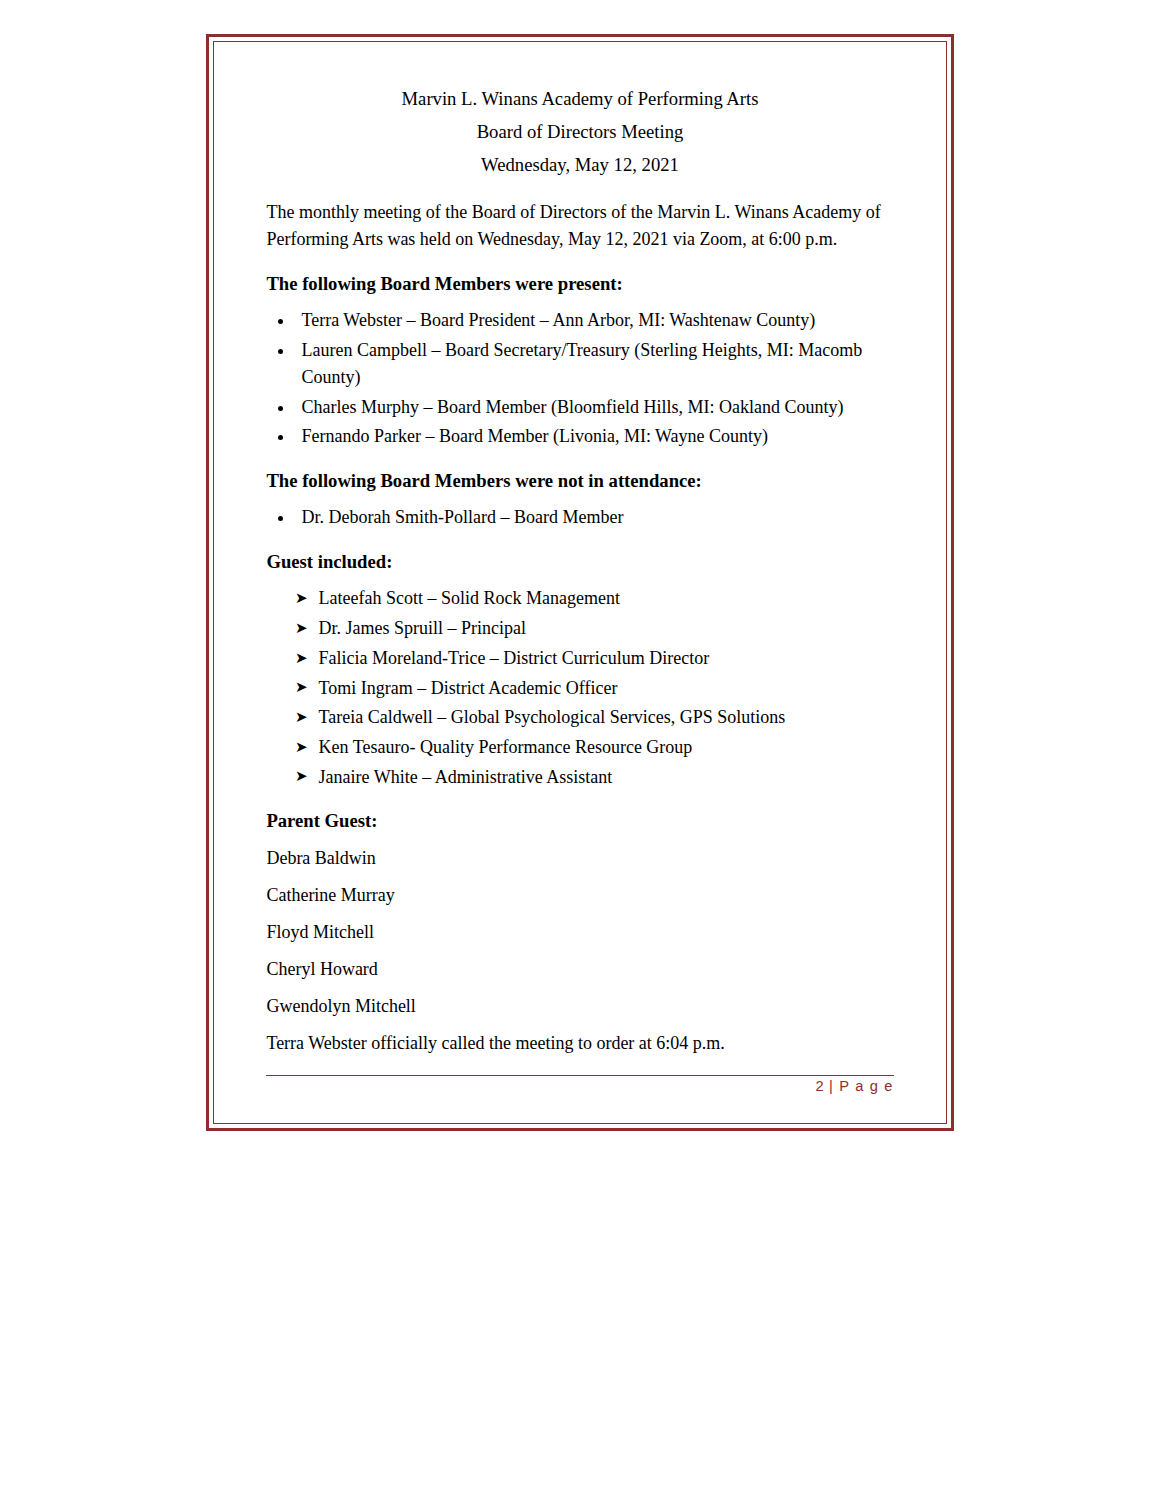Marvin L. Winans Academy of Performing Arts
Board of Directors Meeting
Wednesday, May 12, 2021
The monthly meeting of the Board of Directors of the Marvin L. Winans Academy of Performing Arts was held on Wednesday, May 12, 2021 via Zoom, at 6:00 p.m.
The following Board Members were present:
Terra Webster – Board President – Ann Arbor, MI: Washtenaw County)
Lauren Campbell – Board Secretary/Treasury (Sterling Heights, MI: Macomb County)
Charles Murphy – Board Member (Bloomfield Hills, MI: Oakland County)
Fernando Parker – Board Member (Livonia, MI: Wayne County)
The following Board Members were not in attendance:
Dr. Deborah Smith-Pollard – Board Member
Guest included:
Lateefah Scott – Solid Rock Management
Dr. James Spruill – Principal
Falicia Moreland-Trice – District Curriculum Director
Tomi Ingram – District Academic Officer
Tareia Caldwell – Global Psychological Services, GPS Solutions
Ken Tesauro- Quality Performance Resource Group
Janaire White – Administrative Assistant
Parent Guest:
Debra Baldwin
Catherine Murray
Floyd Mitchell
Cheryl Howard
Gwendolyn Mitchell
Terra Webster officially called the meeting to order at 6:04 p.m.
2 | P a g e